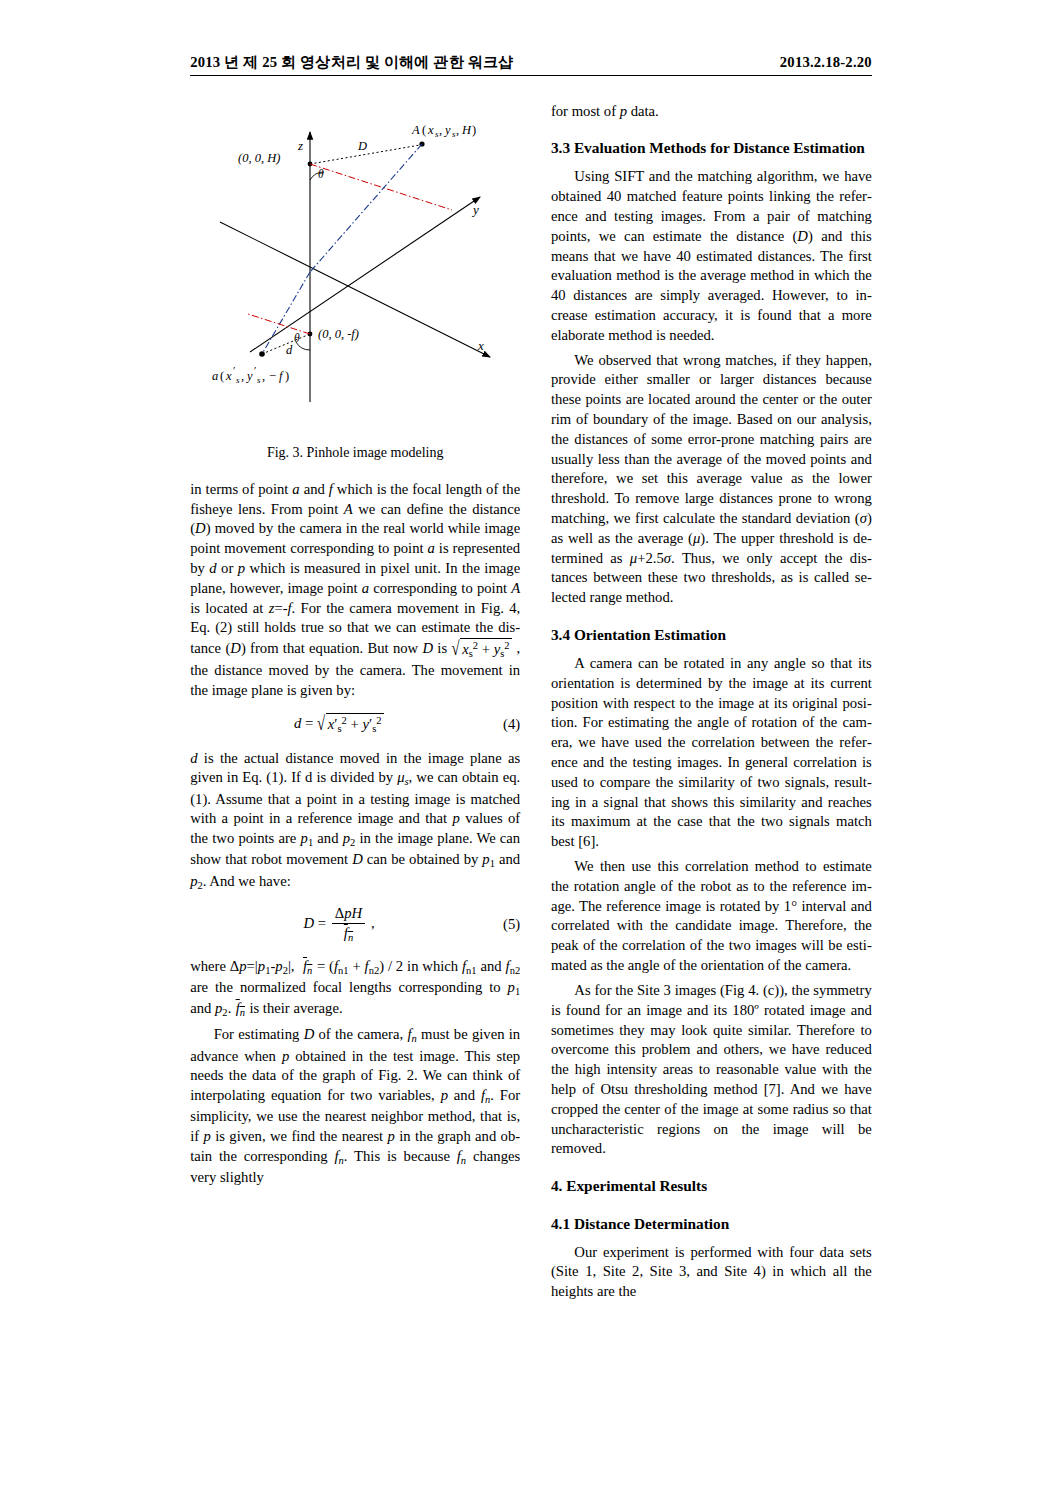2013 년 제 25 회 영상처리 및 이해에 관한 워크샵
2013.2.18-2.20
z x y A ( x s , y s , H ) (0, 0, H) D θ (0, 0, -f) θ d a ( x ′ s , y ′ s , − f )
Fig. 3. Pinhole image modeling
in terms of point a and f which is the focal length of the fisheye lens. From point A we can define the distance (D) moved by the camera in the real world while image point movement corresponding to point a is represented by d or p which is measured in pixel unit. In the image plane, however, image point a corresponding to point A is located at z=-f. For the camera movement in Fig. 4, Eq. (2) still holds true so that we can estimate the distance (D) from that equation. But now D is √xs2 + ys2 , the distance moved by the camera. The movement in the image plane is given by:
d = √x′s2 + y′s2
(4)
d is the actual distance moved in the image plane as given in Eq. (1). If d is divided by μs, we can obtain eq. (1). Assume that a point in a testing image is matched with a point in a reference image and that p values of the two points are p1 and p2 in the image plane. We can show that robot movement D can be obtained by p1 and p2. And we have:
D = ΔpH fn ,
(5)
where Δp=|p1-p2|, fn = (fn1 + fn2) / 2 in which fn1 and fn2 are the normalized focal lengths corresponding to p1 and p2. fn is their average.
For estimating D of the camera, fn must be given in advance when p obtained in the test image. This step needs the data of the graph of Fig. 2. We can think of interpolating equation for two variables, p and fn. For simplicity, we use the nearest neighbor method, that is, if p is given, we find the nearest p in the graph and obtain the corresponding fn. This is because fn changes very slightly
for most of p data.
3.3 Evaluation Methods for Distance Estimation
Using SIFT and the matching algorithm, we have obtained 40 matched feature points linking the reference and testing images. From a pair of matching points, we can estimate the distance (D) and this means that we have 40 estimated distances. The first evaluation method is the average method in which the 40 distances are simply averaged. However, to increase estimation accuracy, it is found that a more elaborate method is needed.
We observed that wrong matches, if they happen, provide either smaller or larger distances because these points are located around the center or the outer rim of boundary of the image. Based on our analysis, the distances of some error-prone matching pairs are usually less than the average of the moved points and therefore, we set this average value as the lower threshold. To remove large distances prone to wrong matching, we first calculate the standard deviation (σ) as well as the average (μ). The upper threshold is determined as μ+2.5σ. Thus, we only accept the distances between these two thresholds, as is called selected range method.
3.4 Orientation Estimation
A camera can be rotated in any angle so that its orientation is determined by the image at its current position with respect to the image at its original position. For estimating the angle of rotation of the camera, we have used the correlation between the reference and the testing images. In general correlation is used to compare the similarity of two signals, resulting in a signal that shows this similarity and reaches its maximum at the case that the two signals match best [6].
We then use this correlation method to estimate the rotation angle of the robot as to the reference image. The reference image is rotated by 1° interval and correlated with the candidate image. Therefore, the peak of the correlation of the two images will be estimated as the angle of the orientation of the camera.
As for the Site 3 images (Fig 4. (c)), the symmetry is found for an image and its 180º rotated image and sometimes they may look quite similar. Therefore to overcome this problem and others, we have reduced the high intensity areas to reasonable value with the help of Otsu thresholding method [7]. And we have cropped the center of the image at some radius so that uncharacteristic regions on the image will be removed.
4. Experimental Results
4.1 Distance Determination
Our experiment is performed with four data sets (Site 1, Site 2, Site 3, and Site 4) in which all the heights are the